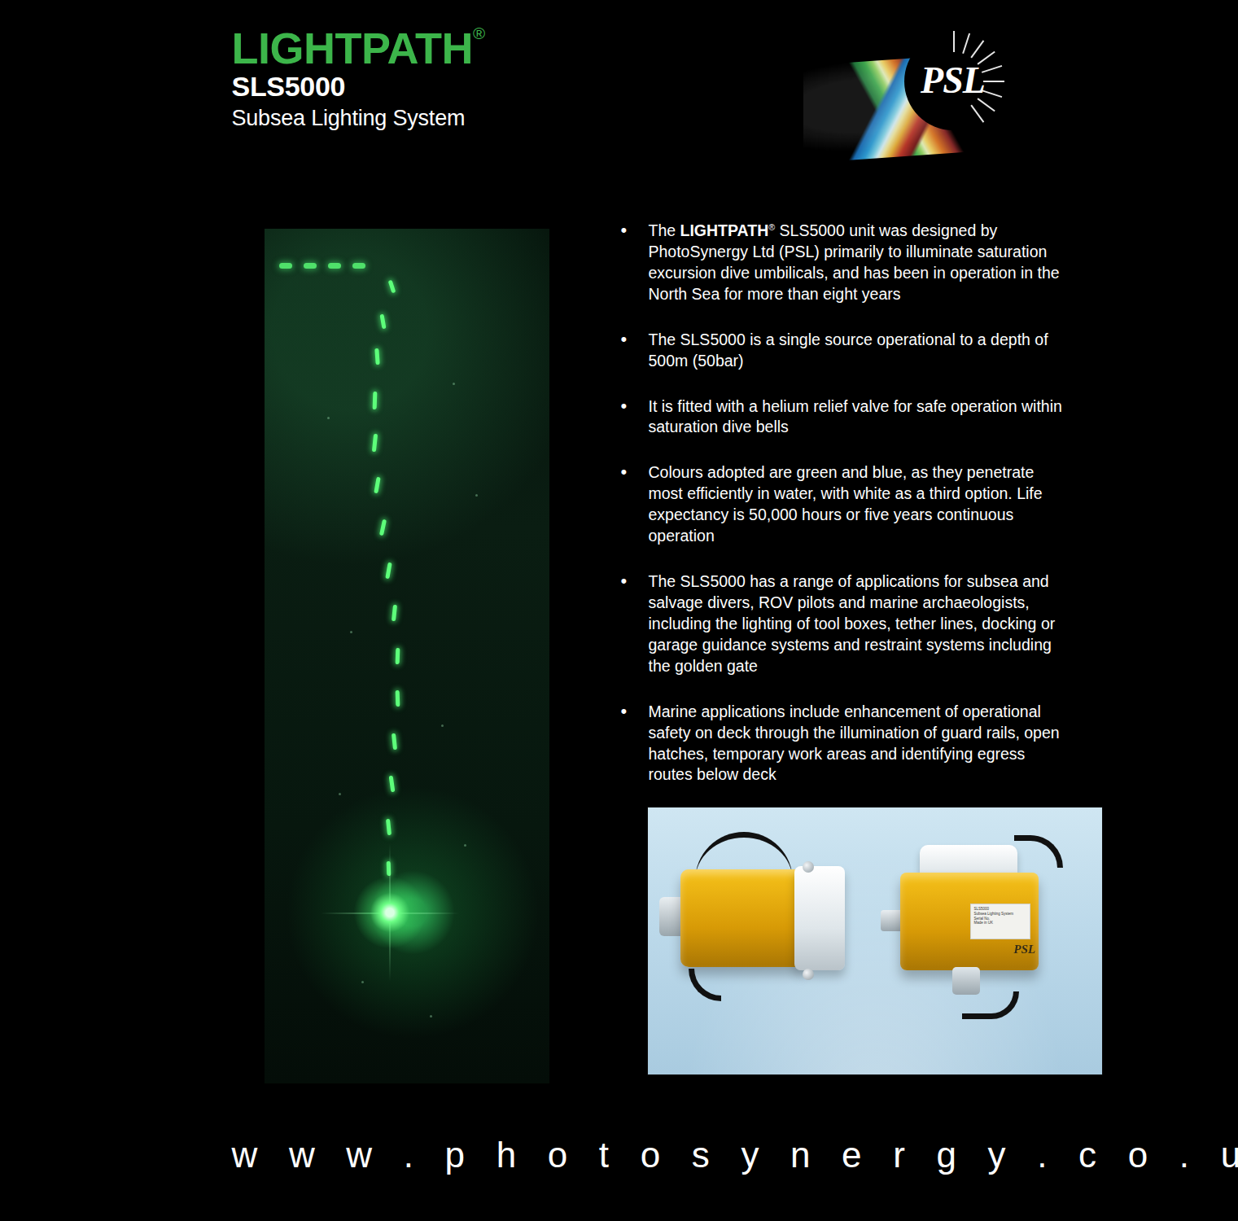LIGHTPATH®
SLS5000
Subsea Lighting System
PSL
The LIGHTPATH® SLS5000 unit was designed by PhotoSynergy Ltd (PSL) primarily to illuminate saturation excursion dive umbilicals, and has been in operation in the North Sea for more than eight years
The SLS5000 is a single source operational to a depth of 500m (50bar)
It is fitted with a helium relief valve for safe operation within saturation dive bells
Colours adopted are green and blue, as they penetrate most efficiently in water, with white as a third option. Life expectancy is 50,000 hours or five years continuous operation
The SLS5000 has a range of applications for subsea and salvage divers, ROV pilots and marine archaeologists, including the lighting of tool boxes, tether lines, docking or garage guidance systems and restraint systems including the golden gate
Marine applications include enhancement of operational safety on deck through the illumination of guard rails, open hatches, temporary work areas and identifying egress routes below deck
SLS5000
Subsea Lighting System
Serial No.
Made in UK
PSL
w w w . p h o t o s y n e r g y . c o . u k